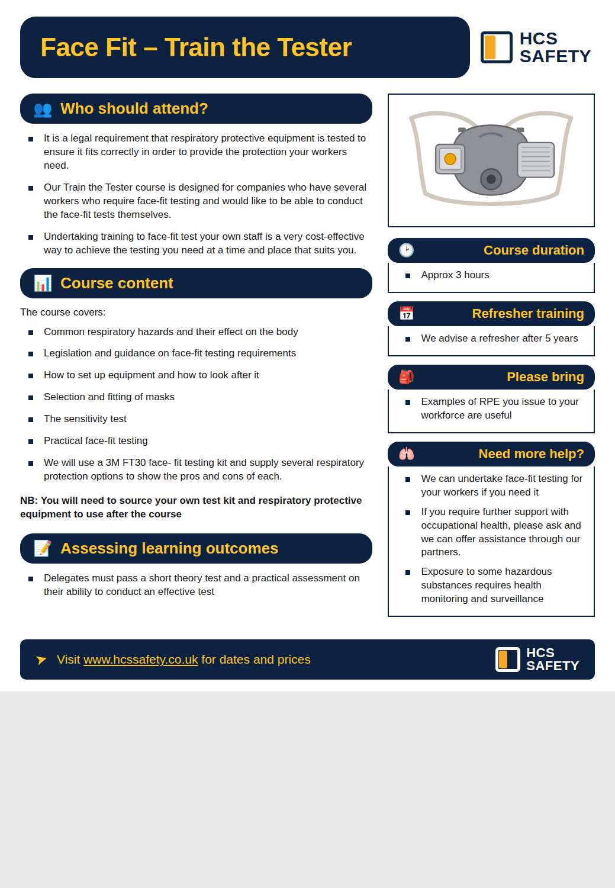Face Fit – Train the Tester
HCS SAFETY
👥
Who should attend?
It is a legal requirement that respiratory protective equipment is tested to ensure it fits correctly in order to provide the protection your workers need.
Our Train the Tester course is designed for companies who have several workers who require face-fit testing and would like to be able to conduct the face-fit tests themselves.
Undertaking training to face-fit test your own staff is a very cost-effective way to achieve the testing you need at a time and place that suits you.
📊
Course content
The course covers:
Common respiratory hazards and their effect on the body
Legislation and guidance on face-fit testing requirements
How to set up equipment and how to look after it
Selection and fitting of masks
The sensitivity test
Practical face-fit testing
We will use a 3M FT30 face- fit testing kit and supply several respiratory protection options to show the pros and cons of each.
NB: You will need to source your own test kit and respiratory protective equipment to use after the course
📝
Assessing learning outcomes
Delegates must pass a short theory test and a practical assessment on their ability to conduct an effective test
🕑
Course duration
Approx 3 hours
📅
Refresher training
We advise a refresher after 5 years
🎒
Please bring
Examples of RPE you issue to your workforce are useful
🫁
Need more help?
We can undertake face-fit testing for your workers if you need it
If you require further support with occupational health, please ask and we can offer assistance through our partners.
Exposure to some hazardous substances requires health monitoring and surveillance
➤ Visit www.hcssafety.co.uk for dates and prices
HCS SAFETY